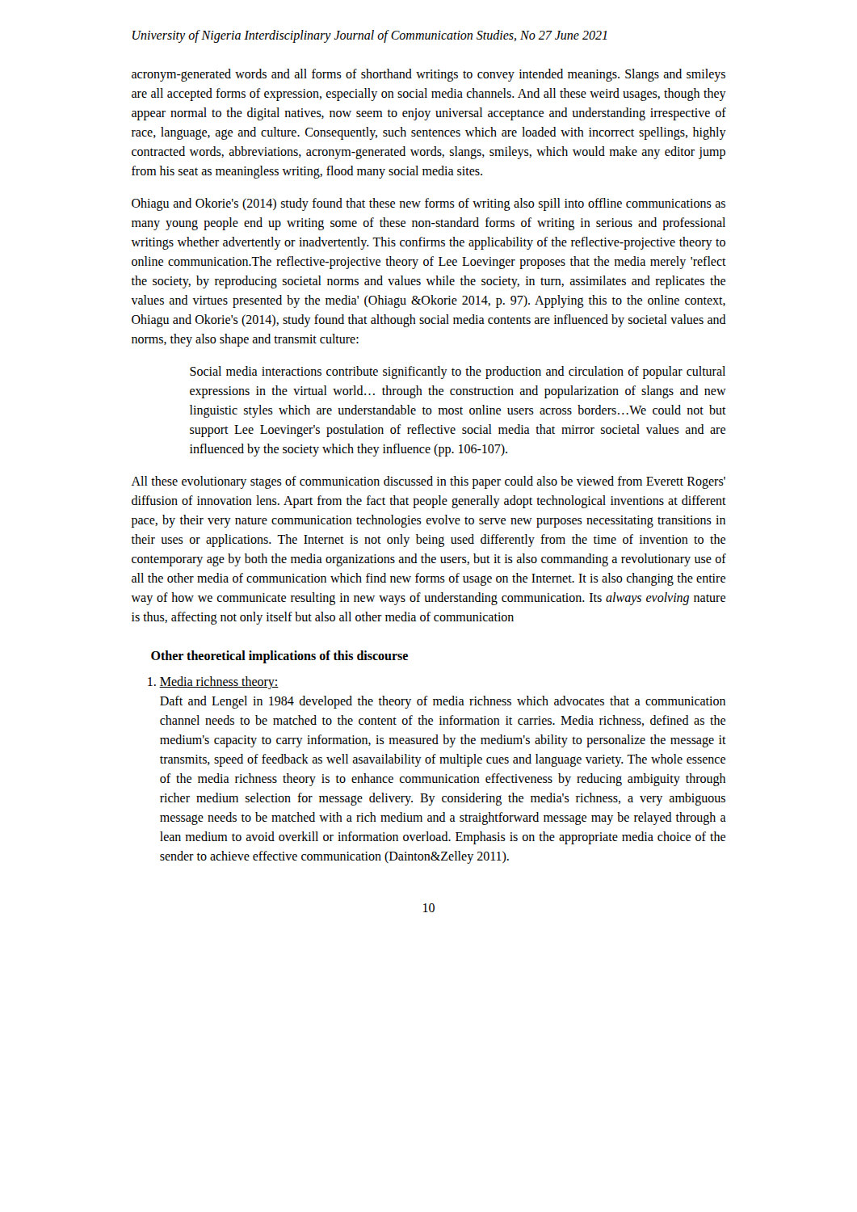University of Nigeria Interdisciplinary Journal of Communication Studies, No 27 June 2021
acronym-generated words and all forms of shorthand writings to convey intended meanings. Slangs and smileys are all accepted forms of expression, especially on social media channels. And all these weird usages, though they appear normal to the digital natives, now seem to enjoy universal acceptance and understanding irrespective of race, language, age and culture. Consequently, such sentences which are loaded with incorrect spellings, highly contracted words, abbreviations, acronym-generated words, slangs, smileys, which would make any editor jump from his seat as meaningless writing, flood many social media sites.
Ohiagu and Okorie's (2014) study found that these new forms of writing also spill into offline communications as many young people end up writing some of these non-standard forms of writing in serious and professional writings whether advertently or inadvertently. This confirms the applicability of the reflective-projective theory to online communication.The reflective-projective theory of Lee Loevinger proposes that the media merely 'reflect the society, by reproducing societal norms and values while the society, in turn, assimilates and replicates the values and virtues presented by the media' (Ohiagu &Okorie 2014, p. 97). Applying this to the online context, Ohiagu and Okorie's (2014), study found that although social media contents are influenced by societal values and norms, they also shape and transmit culture:
Social media interactions contribute significantly to the production and circulation of popular cultural expressions in the virtual world… through the construction and popularization of slangs and new linguistic styles which are understandable to most online users across borders…We could not but support Lee Loevinger's postulation of reflective social media that mirror societal values and are influenced by the society which they influence (pp. 106-107).
All these evolutionary stages of communication discussed in this paper could also be viewed from Everett Rogers' diffusion of innovation lens. Apart from the fact that people generally adopt technological inventions at different pace, by their very nature communication technologies evolve to serve new purposes necessitating transitions in their uses or applications. The Internet is not only being used differently from the time of invention to the contemporary age by both the media organizations and the users, but it is also commanding a revolutionary use of all the other media of communication which find new forms of usage on the Internet. It is also changing the entire way of how we communicate resulting in new ways of understanding communication. Its always evolving nature is thus, affecting not only itself but also all other media of communication
Other theoretical implications of this discourse
Media richness theory:
Daft and Lengel in 1984 developed the theory of media richness which advocates that a communication channel needs to be matched to the content of the information it carries. Media richness, defined as the medium's capacity to carry information, is measured by the medium's ability to personalize the message it transmits, speed of feedback as well asavailability of multiple cues and language variety. The whole essence of the media richness theory is to enhance communication effectiveness by reducing ambiguity through richer medium selection for message delivery. By considering the media's richness, a very ambiguous message needs to be matched with a rich medium and a straightforward message may be relayed through a lean medium to avoid overkill or information overload. Emphasis is on the appropriate media choice of the sender to achieve effective communication (Dainton&Zelley 2011).
10